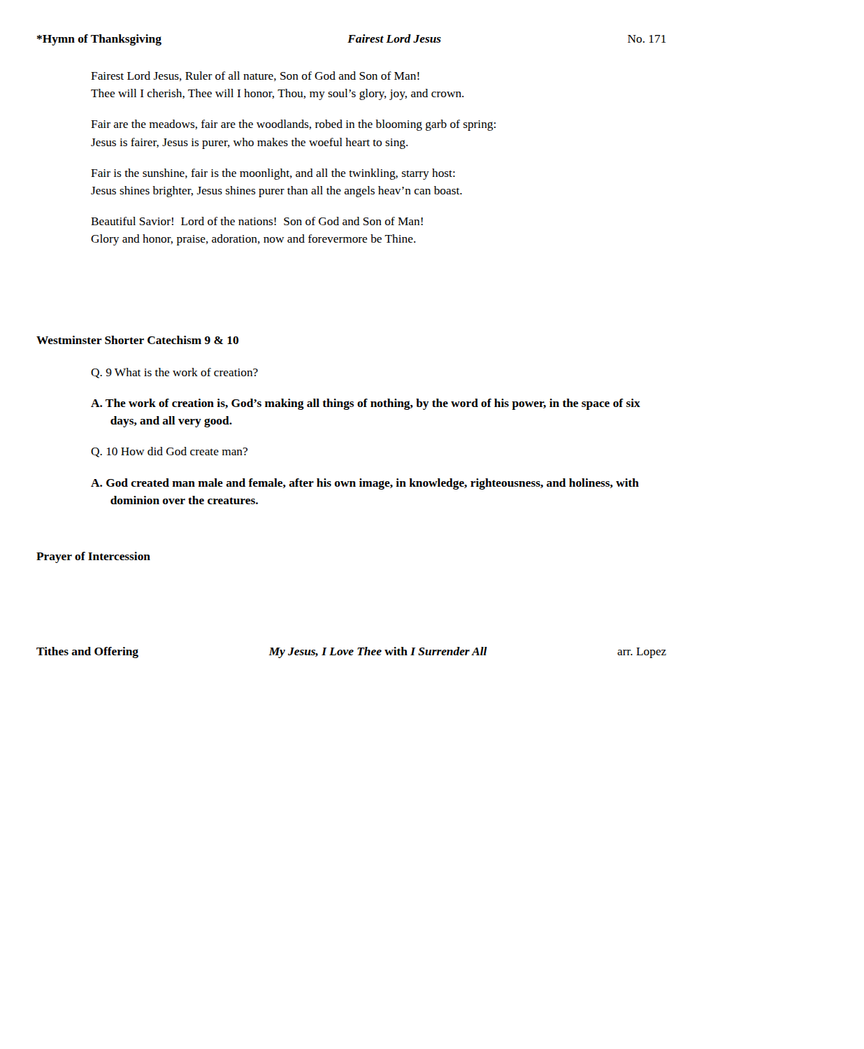*Hymn of Thanksgiving Fairest Lord Jesus No. 171
Fairest Lord Jesus, Ruler of all nature, Son of God and Son of Man!
Thee will I cherish, Thee will I honor, Thou, my soul’s glory, joy, and crown.
Fair are the meadows, fair are the woodlands, robed in the blooming garb of spring:
Jesus is fairer, Jesus is purer, who makes the woeful heart to sing.
Fair is the sunshine, fair is the moonlight, and all the twinkling, starry host:
Jesus shines brighter, Jesus shines purer than all the angels heav’n can boast.
Beautiful Savior! Lord of the nations! Son of God and Son of Man!
Glory and honor, praise, adoration, now and forevermore be Thine.
Westminster Shorter Catechism 9 & 10
Q. 9 What is the work of creation?
A. The work of creation is, God’s making all things of nothing, by the word of his power, in the space of six days, and all very good.
Q. 10 How did God create man?
A. God created man male and female, after his own image, in knowledge, righteousness, and holiness, with dominion over the creatures.
Prayer of Intercession
Tithes and Offering My Jesus, I Love Thee with I Surrender All arr. Lopez